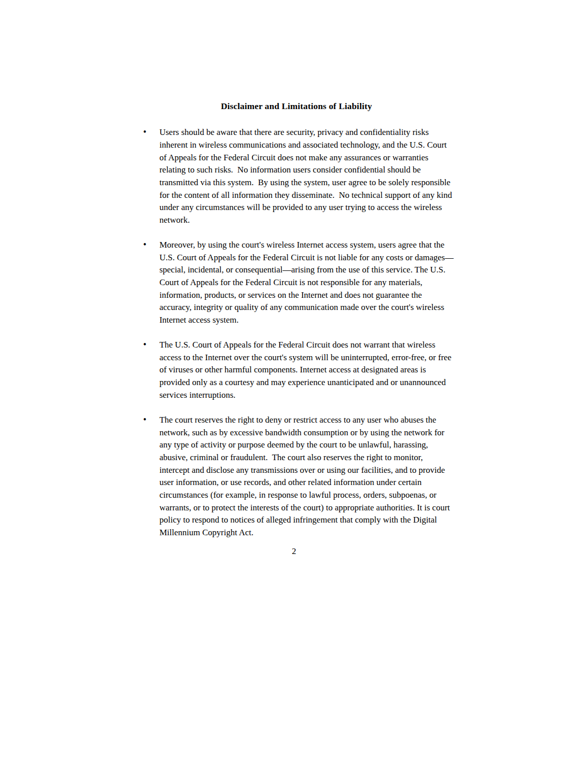Disclaimer and Limitations of Liability
Users should be aware that there are security, privacy and confidentiality risks inherent in wireless communications and associated technology, and the U.S. Court of Appeals for the Federal Circuit does not make any assurances or warranties relating to such risks. No information users consider confidential should be transmitted via this system. By using the system, user agree to be solely responsible for the content of all information they disseminate. No technical support of any kind under any circumstances will be provided to any user trying to access the wireless network.
Moreover, by using the court's wireless Internet access system, users agree that the U.S. Court of Appeals for the Federal Circuit is not liable for any costs or damages—special, incidental, or consequential—arising from the use of this service. The U.S. Court of Appeals for the Federal Circuit is not responsible for any materials, information, products, or services on the Internet and does not guarantee the accuracy, integrity or quality of any communication made over the court's wireless Internet access system.
The U.S. Court of Appeals for the Federal Circuit does not warrant that wireless access to the Internet over the court's system will be uninterrupted, error-free, or free of viruses or other harmful components. Internet access at designated areas is provided only as a courtesy and may experience unanticipated and or unannounced services interruptions.
The court reserves the right to deny or restrict access to any user who abuses the network, such as by excessive bandwidth consumption or by using the network for any type of activity or purpose deemed by the court to be unlawful, harassing, abusive, criminal or fraudulent. The court also reserves the right to monitor, intercept and disclose any transmissions over or using our facilities, and to provide user information, or use records, and other related information under certain circumstances (for example, in response to lawful process, orders, subpoenas, or warrants, or to protect the interests of the court) to appropriate authorities. It is court policy to respond to notices of alleged infringement that comply with the Digital Millennium Copyright Act.
2